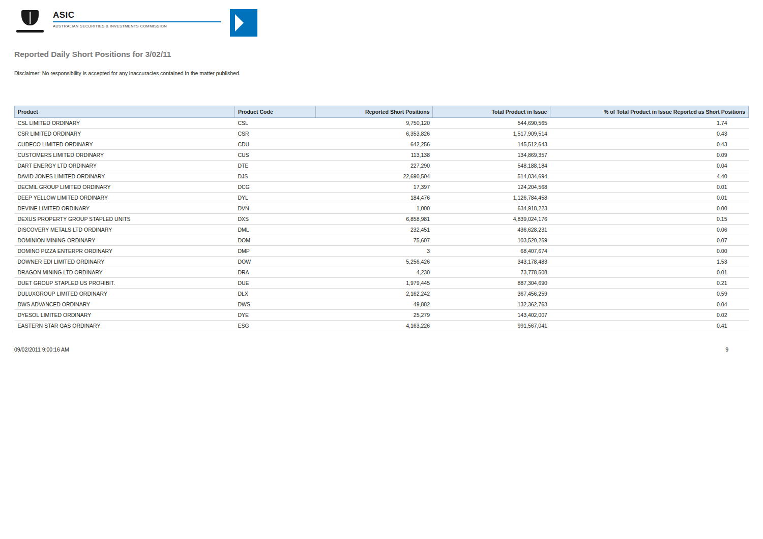ASIC
Australian Securities & Investments Commission
Reported Daily Short Positions for 3/02/11
Disclaimer: No responsibility is accepted for any inaccuracies contained in the matter published.
| Product | Product Code | Reported Short Positions | Total Product in Issue | % of Total Product in Issue Reported as Short Positions |
| --- | --- | --- | --- | --- |
| CSL LIMITED ORDINARY | CSL | 9,750,120 | 544,690,565 | 1.74 |
| CSR LIMITED ORDINARY | CSR | 6,353,826 | 1,517,909,514 | 0.43 |
| CUDECO LIMITED ORDINARY | CDU | 642,256 | 145,512,643 | 0.43 |
| CUSTOMERS LIMITED ORDINARY | CUS | 113,138 | 134,869,357 | 0.09 |
| DART ENERGY LTD ORDINARY | DTE | 227,290 | 548,188,184 | 0.04 |
| DAVID JONES LIMITED ORDINARY | DJS | 22,690,504 | 514,034,694 | 4.40 |
| DECMIL GROUP LIMITED ORDINARY | DCG | 17,397 | 124,204,568 | 0.01 |
| DEEP YELLOW LIMITED ORDINARY | DYL | 184,476 | 1,126,784,458 | 0.01 |
| DEVINE LIMITED ORDINARY | DVN | 1,000 | 634,918,223 | 0.00 |
| DEXUS PROPERTY GROUP STAPLED UNITS | DXS | 6,858,981 | 4,839,024,176 | 0.15 |
| DISCOVERY METALS LTD ORDINARY | DML | 232,451 | 436,628,231 | 0.06 |
| DOMINION MINING ORDINARY | DOM | 75,607 | 103,520,259 | 0.07 |
| DOMINO PIZZA ENTERPR ORDINARY | DMP | 3 | 68,407,674 | 0.00 |
| DOWNER EDI LIMITED ORDINARY | DOW | 5,256,426 | 343,178,483 | 1.53 |
| DRAGON MINING LTD ORDINARY | DRA | 4,230 | 73,778,508 | 0.01 |
| DUET GROUP STAPLED US PROHIBIT. | DUE | 1,979,445 | 887,304,690 | 0.21 |
| DULUXGROUP LIMITED ORDINARY | DLX | 2,162,242 | 367,456,259 | 0.59 |
| DWS ADVANCED ORDINARY | DWS | 49,882 | 132,362,763 | 0.04 |
| DYESOL LIMITED ORDINARY | DYE | 25,279 | 143,402,007 | 0.02 |
| EASTERN STAR GAS ORDINARY | ESG | 4,163,226 | 991,567,041 | 0.41 |
09/02/2011 9:00:16 AM
9